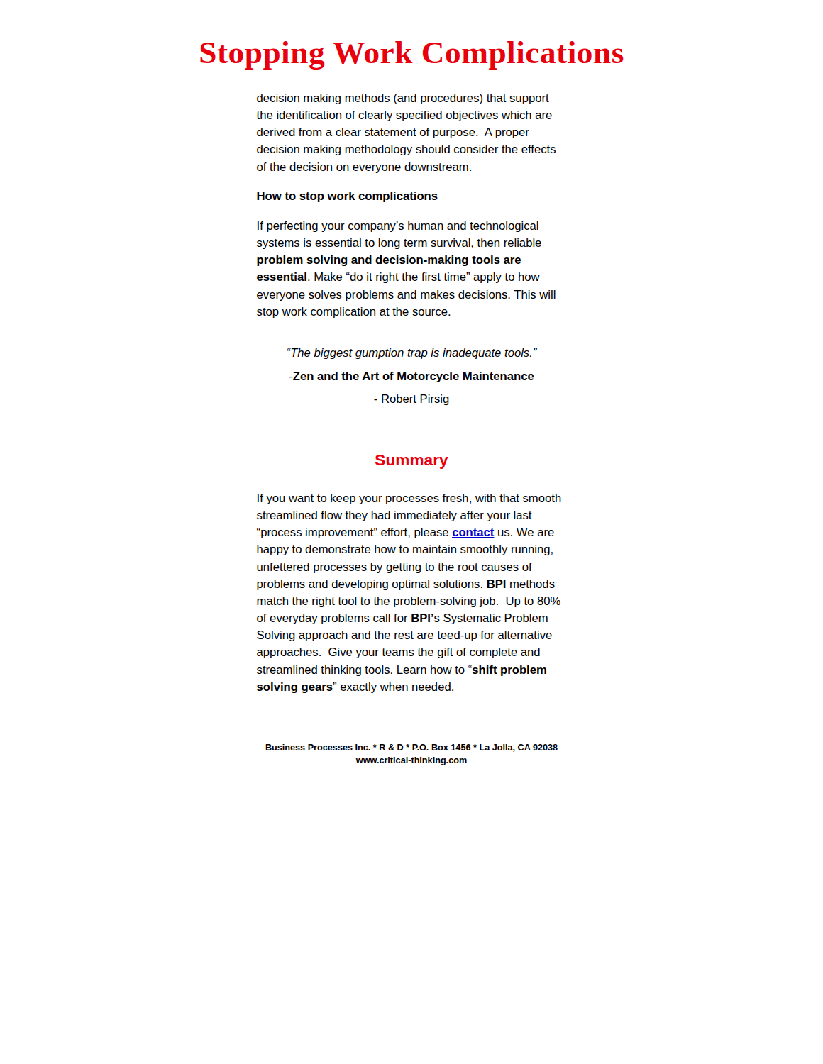Stopping Work Complications
decision making methods (and procedures) that support the identification of clearly specified objectives which are derived from a clear statement of purpose. A proper decision making methodology should consider the effects of the decision on everyone downstream.
How to stop work complications
If perfecting your company’s human and technological systems is essential to long term survival, then reliable problem solving and decision-making tools are essential. Make “do it right the first time” apply to how everyone solves problems and makes decisions. This will stop work complication at the source.
“The biggest gumption trap is inadequate tools.” -Zen and the Art of Motorcycle Maintenance - Robert Pirsig
Summary
If you want to keep your processes fresh, with that smooth streamlined flow they had immediately after your last “process improvement” effort, please contact us. We are happy to demonstrate how to maintain smoothly running, unfettered processes by getting to the root causes of problems and developing optimal solutions. BPI methods match the right tool to the problem-solving job. Up to 80% of everyday problems call for BPI’s Systematic Problem Solving approach and the rest are teed-up for alternative approaches. Give your teams the gift of complete and streamlined thinking tools. Learn how to “shift problem solving gears” exactly when needed.
Business Processes Inc. * R & D * P.O. Box 1456 * La Jolla, CA 92038
www.critical-thinking.com